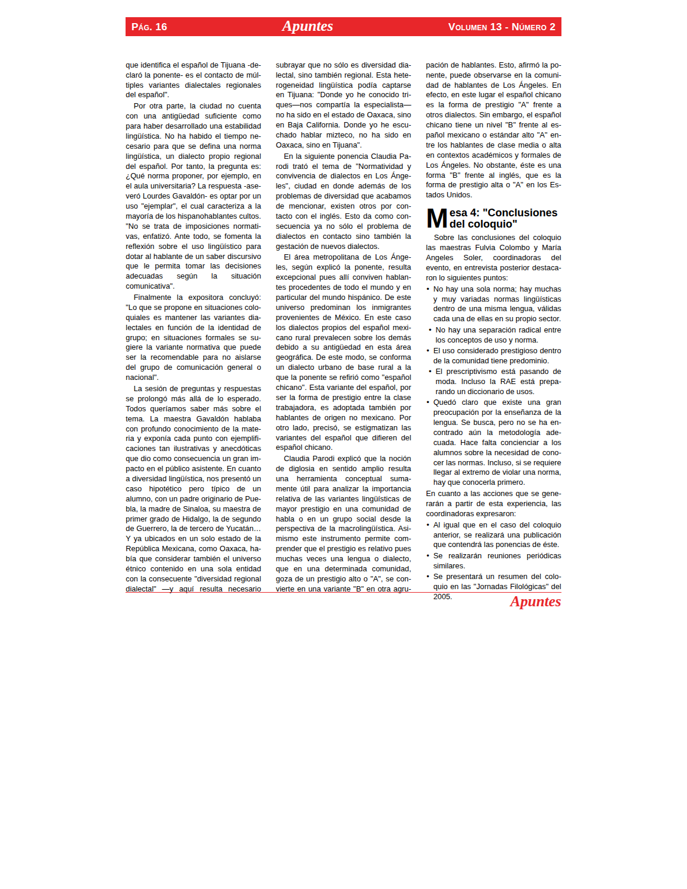Pág. 16
Apuntes
Volumen 13 - Número 2
que identifica el español de Tijuana -declaró la ponente- es el contacto de múltiples variantes dialectales regionales del español".
Por otra parte, la ciudad no cuenta con una antigüedad suficiente como para haber desarrollado una estabilidad lingüística. No ha habido el tiempo necesario para que se defina una norma lingüística, un dialecto propio regional del español. Por tanto, la pregunta es: ¿Qué norma proponer, por ejemplo, en el aula universitaria? La respuesta -aseveró Lourdes Gavaldón- es optar por un uso "ejemplar", el cual caracteriza a la mayoría de los hispanohablantes cultos. "No se trata de imposiciones normativas, enfatizó. Ante todo, se fomenta la reflexión sobre el uso lingüístico para dotar al hablante de un saber discursivo que le permita tomar las decisiones adecuadas según la situación comunicativa".
Finalmente la expositora concluyó: "Lo que se propone en situaciones coloquiales es mantener las variantes dialectales en función de la identidad de grupo; en situaciones formales se sugiere la variante normativa que puede ser la recomendable para no aislarse del grupo de comunicación general o nacional".
La sesión de preguntas y respuestas se prolongó más allá de lo esperado. Todos queríamos saber más sobre el tema. La maestra Gavaldón hablaba con profundo conocimiento de la materia y exponía cada punto con ejemplificaciones tan ilustrativas y anecdóticas que dio como consecuencia un gran impacto en el público asistente. En cuanto a diversidad lingüística, nos presentó un caso hipotético pero típico de un alumno, con un padre originario de Puebla, la madre de Sinaloa, su maestra de primer grado de Hidalgo, la de segundo de Guerrero, la de tercero de Yucatán… Y ya ubicados en un solo estado de la República Mexicana, como Oaxaca, había que considerar también el universo étnico contenido en una sola entidad con la consecuente "diversidad regional dialectal" —y aquí resulta necesario subrayar que no sólo es diversidad dialectal, sino también regional. Esta heterogeneidad lingüística podía captarse en Tijuana: "Donde yo he conocido triques—nos compartía la especialista— no ha sido en el estado de Oaxaca, sino en Baja California. Donde yo he escuchado hablar mizteco, no ha sido en Oaxaca, sino en Tijuana".
En la siguiente ponencia Claudia Parodi trató el tema de "Normatividad y convivencia de dialectos en Los Ángeles", ciudad en donde además de los problemas de diversidad que acabamos de mencionar, existen otros por contacto con el inglés. Esto da como consecuencia ya no sólo el problema de dialectos en contacto sino también la gestación de nuevos dialectos.
El área metropolitana de Los Ángeles, según explicó la ponente, resulta excepcional pues allí conviven hablantes procedentes de todo el mundo y en particular del mundo hispánico. De este universo predominan los inmigrantes provenientes de México. En este caso los dialectos propios del español mexicano rural prevalecen sobre los demás debido a su antigüedad en esta área geográfica. De este modo, se conforma un dialecto urbano de base rural a la que la ponente se refirió como "español chicano". Esta variante del español, por ser la forma de prestigio entre la clase trabajadora, es adoptada también por hablantes de origen no mexicano. Por otro lado, precisó, se estigmatizan las variantes del español que difieren del español chicano.
Claudia Parodi explicó que la noción de diglosia en sentido amplio resulta una herramienta conceptual sumamente útil para analizar la importancia relativa de las variantes lingüísticas de mayor prestigio en una comunidad de habla o en un grupo social desde la perspectiva de la macrolingüística. Asimismo este instrumento permite comprender que el prestigio es relativo pues muchas veces una lengua o dialecto, que en una determinada comunidad, goza de un prestigio alto o "A", se convierte en una variante "B" en otra agrupación de hablantes. Esto, afirmó la ponente, puede observarse en la comunidad de hablantes de Los Ángeles. En efecto, en este lugar el español chicano es la forma de prestigio "A" frente a otros dialectos. Sin embargo, el español chicano tiene un nivel "B" frente al español mexicano o estándar alto "A" entre los hablantes de clase media o alta en contextos académicos y formales de Los Ángeles. No obstante, éste es una forma "B" frente al inglés, que es la forma de prestigio alta o "A" en los Estados Unidos.
Mesa 4: "Conclusiones del coloquio"
Sobre las conclusiones del coloquio las maestras Fulvia Colombo y María Angeles Soler, coordinadoras del evento, en entrevista posterior destacaron lo siguientes puntos:
No hay una sola norma; hay muchas y muy variadas normas lingüísticas dentro de una misma lengua, válidas cada una de ellas en su propio sector.
No hay una separación radical entre los conceptos de uso y norma.
El uso considerado prestigioso dentro de la comunidad tiene predominio.
El prescriptivismo está pasando de moda. Incluso la RAE está preparando un diccionario de usos.
Quedó claro que existe una gran preocupación por la enseñanza de la lengua. Se busca, pero no se ha encontrado aún la metodología adecuada. Hace falta concienciar a los alumnos sobre la necesidad de conocer las normas. Incluso, si se requiere llegar al extremo de violar una norma, hay que conocerla primero.
En cuanto a las acciones que se generarán a partir de esta experiencia, las coordinadoras expresaron:
Al igual que en el caso del coloquio anterior, se realizará una publicación que contendrá las ponencias de éste.
Se realizarán reuniones periódicas similares.
Se presentará un resumen del coloquio en las "Jornadas Filológicas" del 2005.
Apuntes